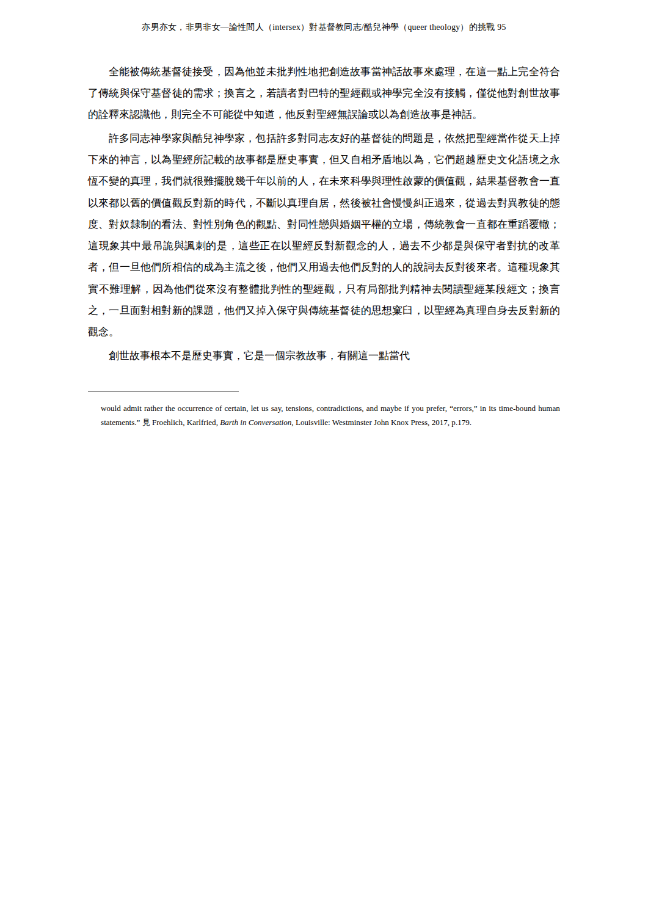亦男亦女，非男非女—論性間人（intersex）對基督教同志/酷兒神學（queer theology）的挑戰 95
全能被傳統基督徒接受，因為他並未批判性地把創造故事當神話故事來處理，在這一點上完全符合了傳統與保守基督徒的需求；換言之，若讀者對巴特的聖經觀或神學完全沒有接觸，僅從他對創世故事的詮釋來認識他，則完全不可能從中知道，他反對聖經無誤論或以為創造故事是神話。
許多同志神學家與酷兒神學家，包括許多對同志友好的基督徒的問題是，依然把聖經當作從天上掉下來的神言，以為聖經所記載的故事都是歷史事實，但又自相矛盾地以為，它們超越歷史文化語境之永恆不變的真理，我們就很難擺脫幾千年以前的人，在未來科學與理性啟蒙的價值觀，結果基督教會一直以來都以舊的價值觀反對新的時代，不斷以真理自居，然後被社會慢慢糾正過來，從過去對異教徒的態度、對奴隸制的看法、對性別角色的觀點、對同性戀與婚姻平權的立場，傳統教會一直都在重蹈覆轍；這現象其中最吊詭與諷刺的是，這些正在以聖經反對新觀念的人，過去不少都是與保守者對抗的改革者，但一旦他們所相信的成為主流之後，他們又用過去他們反對的人的說詞去反對後來者。這種現象其實不難理解，因為他們從來沒有整體批判性的聖經觀，只有局部批判精神去閱讀聖經某段經文；換言之，一旦面對相對新的課題，他們又掉入保守與傳統基督徒的思想窠臼，以聖經為真理自身去反對新的觀念。
創世故事根本不是歷史事實，它是一個宗教故事，有關這一點當代
would admit rather the occurrence of certain, let us say, tensions, contradictions, and maybe if you prefer, “errors,” in its time-bound human statements.” 見 Froehlich, Karlfried, Barth in Conversation, Louisville: Westminster John Knox Press, 2017, p.179.